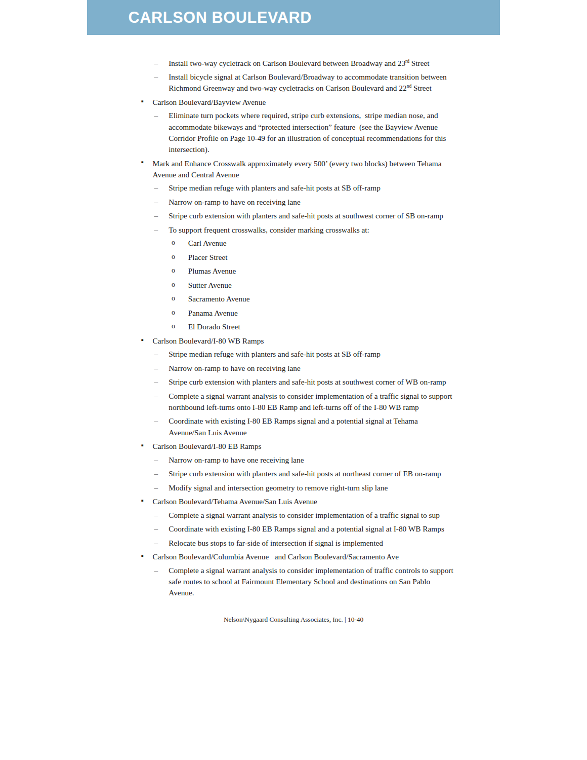Carlson Boulevard
Install two-way cycletrack on Carlson Boulevard between Broadway and 23rd Street
Install bicycle signal at Carlson Boulevard/Broadway to accommodate transition between Richmond Greenway and two-way cycletracks on Carlson Boulevard and 22nd Street
Carlson Boulevard/Bayview Avenue
Eliminate turn pockets where required, stripe curb extensions, stripe median nose, and accommodate bikeways and “protected intersection” feature (see the Bayview Avenue Corridor Profile on Page 10-49 for an illustration of conceptual recommendations for this intersection).
Mark and Enhance Crosswalk approximately every 500’ (every two blocks) between Tehama Avenue and Central Avenue
Stripe median refuge with planters and safe-hit posts at SB off-ramp
Narrow on-ramp to have on receiving lane
Stripe curb extension with planters and safe-hit posts at southwest corner of SB on-ramp
To support frequent crosswalks, consider marking crosswalks at:
Carl Avenue
Placer Street
Plumas Avenue
Sutter Avenue
Sacramento Avenue
Panama Avenue
El Dorado Street
Carlson Boulevard/I-80 WB Ramps
Stripe median refuge with planters and safe-hit posts at SB off-ramp
Narrow on-ramp to have on receiving lane
Stripe curb extension with planters and safe-hit posts at southwest corner of WB on-ramp
Complete a signal warrant analysis to consider implementation of a traffic signal to support northbound left-turns onto I-80 EB Ramp and left-turns off of the I-80 WB ramp
Coordinate with existing I-80 EB Ramps signal and a potential signal at Tehama Avenue/San Luis Avenue
Carlson Boulevard/I-80 EB Ramps
Narrow on-ramp to have one receiving lane
Stripe curb extension with planters and safe-hit posts at northeast corner of EB on-ramp
Modify signal and intersection geometry to remove right-turn slip lane
Carlson Boulevard/Tehama Avenue/San Luis Avenue
Complete a signal warrant analysis to consider implementation of a traffic signal to sup
Coordinate with existing I-80 EB Ramps signal and a potential signal at I-80 WB Ramps
Relocate bus stops to far-side of intersection if signal is implemented
Carlson Boulevard/Columbia Avenue and Carlson Boulevard/Sacramento Ave
Complete a signal warrant analysis to consider implementation of traffic controls to support safe routes to school at Fairmount Elementary School and destinations on San Pablo Avenue.
Nelson\Nygaard Consulting Associates, Inc. | 10-40